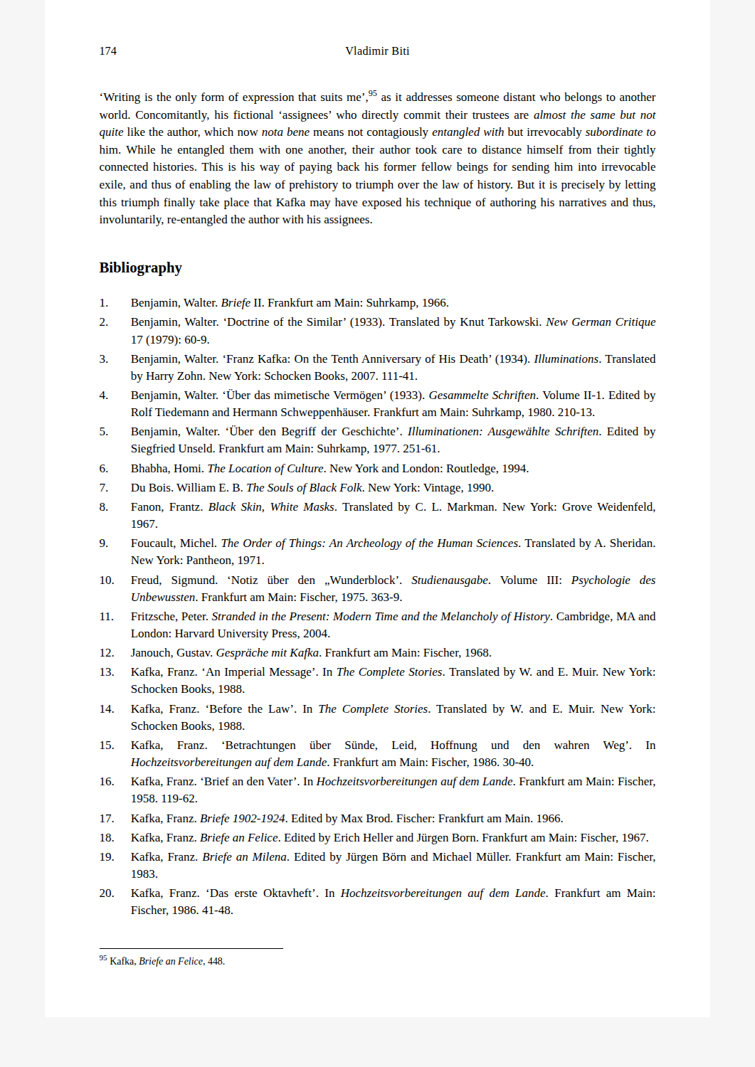174 Vladimir Biti
‘Writing is the only form of expression that suits me’,95 as it addresses someone distant who belongs to another world. Concomitantly, his fictional ‘assignees’ who directly commit their trustees are almost the same but not quite like the author, which now nota bene means not contagiously entangled with but irrevocably subordinate to him. While he entangled them with one another, their author took care to distance himself from their tightly connected histories. This is his way of paying back his former fellow beings for sending him into irrevocable exile, and thus of enabling the law of prehistory to triumph over the law of history. But it is precisely by letting this triumph finally take place that Kafka may have exposed his technique of authoring his narratives and thus, involuntarily, re-entangled the author with his assignees.
Bibliography
1. Benjamin, Walter. Briefe II. Frankfurt am Main: Suhrkamp, 1966.
2. Benjamin, Walter. ‘Doctrine of the Similar’ (1933). Translated by Knut Tarkowski. New German Critique 17 (1979): 60-9.
3. Benjamin, Walter. ‘Franz Kafka: On the Tenth Anniversary of His Death’ (1934). Illuminations. Translated by Harry Zohn. New York: Schocken Books, 2007. 111-41.
4. Benjamin, Walter. ‘Über das mimetische Vermögen’ (1933). Gesammelte Schriften. Volume II-1. Edited by Rolf Tiedemann and Hermann Schweppenhäuser. Frankfurt am Main: Suhrkamp, 1980. 210-13.
5. Benjamin, Walter. ‘Über den Begriff der Geschichte’. Illuminationen: Ausgewählte Schriften. Edited by Siegfried Unseld. Frankfurt am Main: Suhrkamp, 1977. 251-61.
6. Bhabha, Homi. The Location of Culture. New York and London: Routledge, 1994.
7. Du Bois. William E. B. The Souls of Black Folk. New York: Vintage, 1990.
8. Fanon, Frantz. Black Skin, White Masks. Translated by C. L. Markman. New York: Grove Weidenfeld, 1967.
9. Foucault, Michel. The Order of Things: An Archeology of the Human Sciences. Translated by A. Sheridan. New York: Pantheon, 1971.
10. Freud, Sigmund. ‘Notiz über den „Wunderblock’. Studienausgabe. Volume III: Psychologie des Unbewussten. Frankfurt am Main: Fischer, 1975. 363-9.
11. Fritzsche, Peter. Stranded in the Present: Modern Time and the Melancholy of History. Cambridge, MA and London: Harvard University Press, 2004.
12. Janouch, Gustav. Gespräche mit Kafka. Frankfurt am Main: Fischer, 1968.
13. Kafka, Franz. ‘An Imperial Message’. In The Complete Stories. Translated by W. and E. Muir. New York: Schocken Books, 1988.
14. Kafka, Franz. ‘Before the Law’. In The Complete Stories. Translated by W. and E. Muir. New York: Schocken Books, 1988.
15. Kafka, Franz. ‘Betrachtungen über Sünde, Leid, Hoffnung und den wahren Weg’. In Hochzeitsvorbereitungen auf dem Lande. Frankfurt am Main: Fischer, 1986. 30-40.
16. Kafka, Franz. ‘Brief an den Vater’. In Hochzeitsvorbereitungen auf dem Lande. Frankfurt am Main: Fischer, 1958. 119-62.
17. Kafka, Franz. Briefe 1902-1924. Edited by Max Brod. Fischer: Frankfurt am Main. 1966.
18. Kafka, Franz. Briefe an Felice. Edited by Erich Heller and Jürgen Born. Frankfurt am Main: Fischer, 1967.
19. Kafka, Franz. Briefe an Milena. Edited by Jürgen Börn and Michael Müller. Frankfurt am Main: Fischer, 1983.
20. Kafka, Franz. ‘Das erste Oktavheft’. In Hochzeitsvorbereitungen auf dem Lande. Frankfurt am Main: Fischer, 1986. 41-48.
95 Kafka, Briefe an Felice, 448.